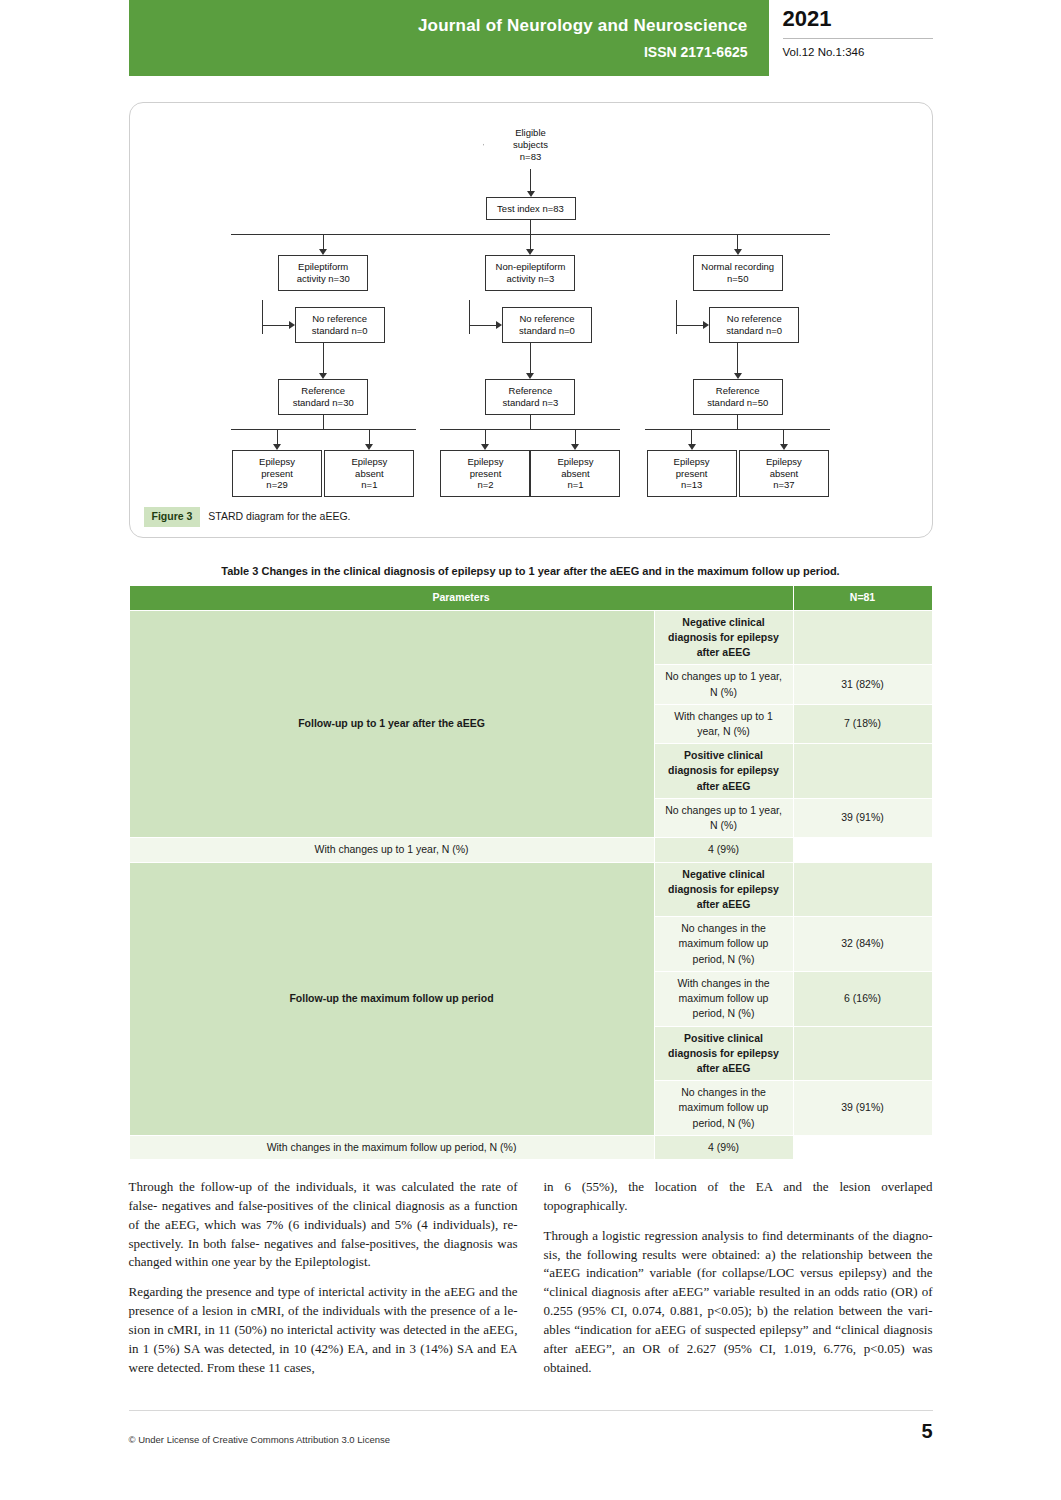Journal of Neurology and Neuroscience
ISSN 2171-6625
2021
Vol.12 No.1:346
| Eligible subjects n=83 |
| Test index n=83 |
| | Epileptiform activity n=30 | | Non-epileptiform activity n=3 | | Normal recording n=50 | |
| | No reference standard n=0 | | No reference standard n=0 | | No reference standard n=0 | |
| | Reference standard n=30 | | Reference standard n=3 | | Reference standard n=50 | |
| | / Epilepsy present n=29 / Epilepsy absent n=1 / | | / Epilepsy present n=2 / Epilepsy absent n=1 / | | / Epilepsy present n=13 / Epilepsy absent n=37 / | |
Figure 3 STARD diagram for the aEEG.
Table 3 Changes in the clinical diagnosis of epilepsy up to 1 year after the aEEG and in the maximum follow up period.
| Parameters | N=81 |
| --- | --- |
| Follow-up up to 1 year after the aEEG | Negative clinical diagnosis for epilepsy after aEEG | |
| No changes up to 1 year, N (%) | 31 (82%) |
| With changes up to 1 year, N (%) | 7 (18%) |
| Positive clinical diagnosis for epilepsy after aEEG | |
| No changes up to 1 year, N (%) | 39 (91%) |
| | With changes up to 1 year, N (%) | 4 (9%) |
| Follow-up the maximum follow up period | Negative clinical diagnosis for epilepsy after aEEG | |
| No changes in the maximum follow up period, N (%) | 32 (84%) |
| With changes in the maximum follow up period, N (%) | 6 (16%) |
| Positive clinical diagnosis for epilepsy after aEEG | |
| No changes in the maximum follow up period, N (%) | 39 (91%) |
| | With changes in the maximum follow up period, N (%) | 4 (9%) |
Through the follow-up of the individuals, it was calculated the rate of false- negatives and false-positives of the clinical diagnosis as a function of the aEEG, which was 7% (6 individuals) and 5% (4 individuals), respectively. In both false- negatives and false-positives, the diagnosis was changed within one year by the Epileptologist.
Regarding the presence and type of interictal activity in the aEEG and the presence of a lesion in cMRI, of the individuals with the presence of a lesion in cMRI, in 11 (50%) no interictal activity was detected in the aEEG, in 1 (5%) SA was detected, in 10 (42%) EA, and in 3 (14%) SA and EA were detected. From these 11 cases,
in 6 (55%), the location of the EA and the lesion overlaped topographically.
Through a logistic regression analysis to find determinants of the diagnosis, the following results were obtained: a) the relationship between the “aEEG indication” variable (for collapse/LOC versus epilepsy) and the “clinical diagnosis after aEEG” variable resulted in an odds ratio (OR) of 0.255 (95% CI, 0.074, 0.881, p<0.05); b) the relation between the variables “indication for aEEG of suspected epilepsy” and “clinical diagnosis after aEEG”, an OR of 2.627 (95% CI, 1.019, 6.776, p<0.05) was obtained.
© Under License of Creative Commons Attribution 3.0 License
5